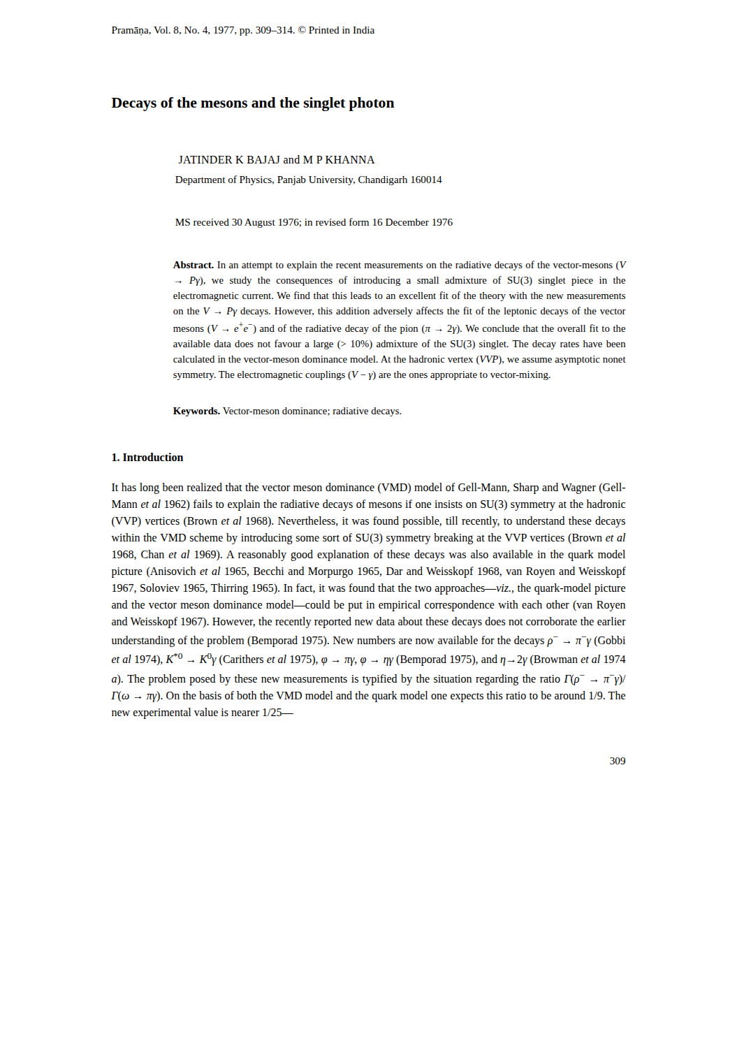Pramāṇa, Vol. 8, No. 4, 1977, pp. 309–314. © Printed in India
Decays of the mesons and the singlet photon
JATINDER K BAJAJ and M P KHANNA
Department of Physics, Panjab University, Chandigarh 160014
MS received 30 August 1976; in revised form 16 December 1976
Abstract. In an attempt to explain the recent measurements on the radiative decays of the vector-mesons (V → Pγ), we study the consequences of introducing a small admixture of SU(3) singlet piece in the electromagnetic current. We find that this leads to an excellent fit of the theory with the new measurements on the V → Pγ decays. However, this addition adversely affects the fit of the leptonic decays of the vector mesons (V → e+e−) and of the radiative decay of the pion (π → 2γ). We conclude that the overall fit to the available data does not favour a large (> 10%) admixture of the SU(3) singlet. The decay rates have been calculated in the vector-meson dominance model. At the hadronic vertex (VVP), we assume asymptotic nonet symmetry. The electromagnetic couplings (V − γ) are the ones appropriate to vector-mixing.
Keywords. Vector-meson dominance; radiative decays.
1. Introduction
It has long been realized that the vector meson dominance (VMD) model of Gell-Mann, Sharp and Wagner (Gell-Mann et al 1962) fails to explain the radiative decays of mesons if one insists on SU(3) symmetry at the hadronic (VVP) vertices (Brown et al 1968). Nevertheless, it was found possible, till recently, to understand these decays within the VMD scheme by introducing some sort of SU(3) symmetry breaking at the VVP vertices (Brown et al 1968, Chan et al 1969). A reasonably good explanation of these decays was also available in the quark model picture (Anisovich et al 1965, Becchi and Morpurgo 1965, Dar and Weisskopf 1968, van Royen and Weisskopf 1967, Soloviev 1965, Thirring 1965). In fact, it was found that the two approaches—viz., the quark-model picture and the vector meson dominance model—could be put in empirical correspondence with each other (van Royen and Weisskopf 1967). However, the recently reported new data about these decays does not corroborate the earlier understanding of the problem (Bemporad 1975). New numbers are now available for the decays ρ− → π−γ (Gobbi et al 1974), K*0 → K0γ (Carithers et al 1975), φ → πγ, φ → ηγ (Bemporad 1975), and η→2γ (Browman et al 1974 a). The problem posed by these new measurements is typified by the situation regarding the ratio Γ(ρ− → π−γ)/Γ(ω → πγ). On the basis of both the VMD model and the quark model one expects this ratio to be around 1/9. The new experimental value is nearer 1/25—
309